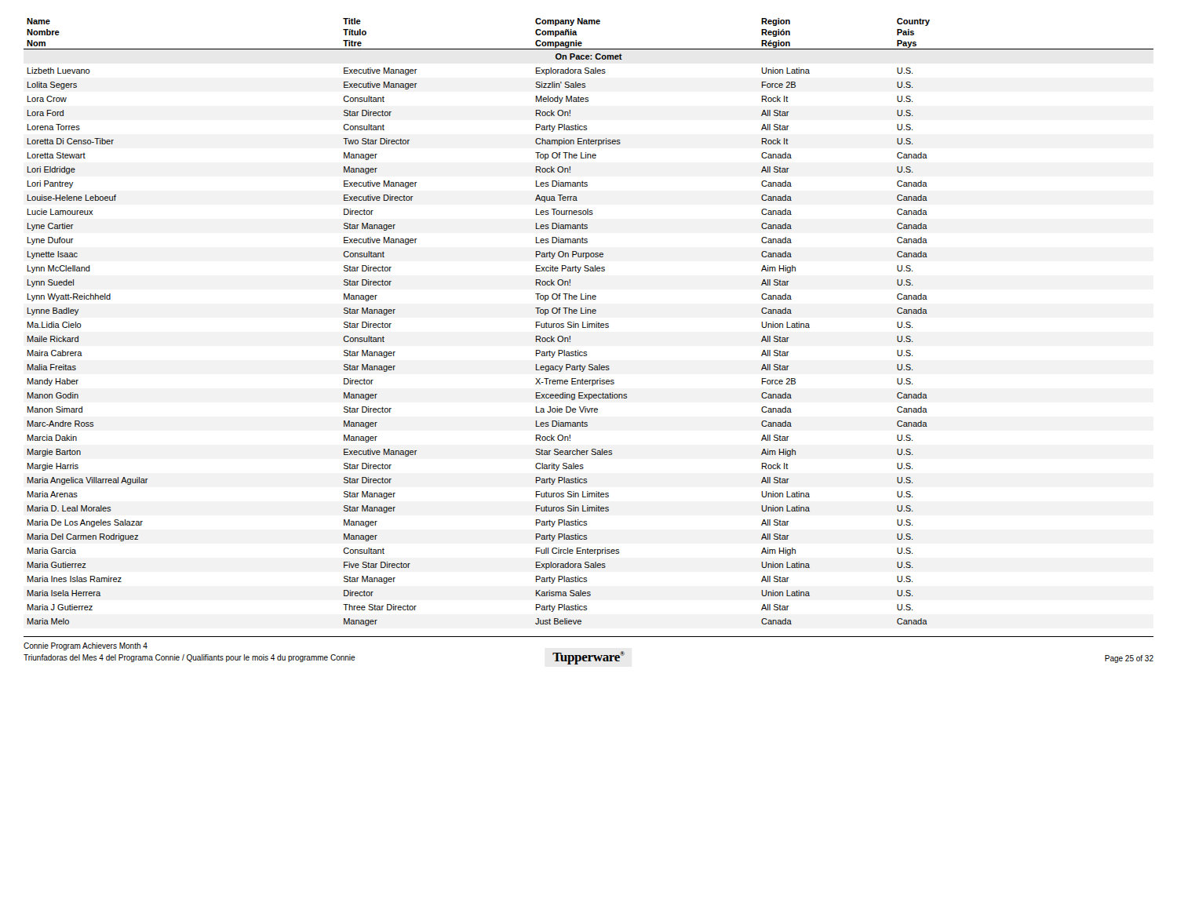| Name | Title | Company Name | Region | Country |
| --- | --- | --- | --- | --- |
| Nombre | Título | Compañia | Región | Pais |
| Nom | Titre | Compagnie | Région | Pays |
| On Pace: Comet |
| Lizbeth Luevano | Executive Manager | Exploradora Sales | Union Latina | U.S. |
| Lolita Segers | Executive Manager | Sizzlin' Sales | Force 2B | U.S. |
| Lora Crow | Consultant | Melody Mates | Rock It | U.S. |
| Lora Ford | Star Director | Rock On! | All Star | U.S. |
| Lorena Torres | Consultant | Party Plastics | All Star | U.S. |
| Loretta Di Censo-Tiber | Two Star Director | Champion Enterprises | Rock It | U.S. |
| Loretta Stewart | Manager | Top Of The Line | Canada | Canada |
| Lori Eldridge | Manager | Rock On! | All Star | U.S. |
| Lori Pantrey | Executive Manager | Les Diamants | Canada | Canada |
| Louise-Helene Leboeuf | Executive Director | Aqua Terra | Canada | Canada |
| Lucie Lamoureux | Director | Les Tournesols | Canada | Canada |
| Lyne Cartier | Star Manager | Les Diamants | Canada | Canada |
| Lyne Dufour | Executive Manager | Les Diamants | Canada | Canada |
| Lynette Isaac | Consultant | Party On Purpose | Canada | Canada |
| Lynn McClelland | Star Director | Excite Party Sales | Aim High | U.S. |
| Lynn Suedel | Star Director | Rock On! | All Star | U.S. |
| Lynn Wyatt-Reichheld | Manager | Top Of The Line | Canada | Canada |
| Lynne Badley | Star Manager | Top Of The Line | Canada | Canada |
| Ma.Lidia Cielo | Star Director | Futuros Sin Limites | Union Latina | U.S. |
| Maile Rickard | Consultant | Rock On! | All Star | U.S. |
| Maira Cabrera | Star Manager | Party Plastics | All Star | U.S. |
| Malia Freitas | Star Manager | Legacy Party Sales | All Star | U.S. |
| Mandy Haber | Director | X-Treme Enterprises | Force 2B | U.S. |
| Manon Godin | Manager | Exceeding Expectations | Canada | Canada |
| Manon Simard | Star Director | La Joie De Vivre | Canada | Canada |
| Marc-Andre Ross | Manager | Les Diamants | Canada | Canada |
| Marcia Dakin | Manager | Rock On! | All Star | U.S. |
| Margie Barton | Executive Manager | Star Searcher Sales | Aim High | U.S. |
| Margie Harris | Star Director | Clarity Sales | Rock It | U.S. |
| Maria Angelica Villarreal Aguilar | Star Director | Party Plastics | All Star | U.S. |
| Maria Arenas | Star Manager | Futuros Sin Limites | Union Latina | U.S. |
| Maria D. Leal Morales | Star Manager | Futuros Sin Limites | Union Latina | U.S. |
| Maria De Los Angeles Salazar | Manager | Party Plastics | All Star | U.S. |
| Maria Del Carmen Rodriguez | Manager | Party Plastics | All Star | U.S. |
| Maria Garcia | Consultant | Full Circle Enterprises | Aim High | U.S. |
| Maria Gutierrez | Five Star Director | Exploradora Sales | Union Latina | U.S. |
| Maria Ines Islas Ramirez | Star Manager | Party Plastics | All Star | U.S. |
| Maria Isela Herrera | Director | Karisma Sales | Union Latina | U.S. |
| Maria J Gutierrez | Three Star Director | Party Plastics | All Star | U.S. |
| Maria Melo | Manager | Just Believe | Canada | Canada |
Connie Program Achievers Month 4
Triunfadoras del Mes 4 del Programa Connie / Qualifiants pour le mois 4 du programme Connie
Tupperware®
Page 25 of 32